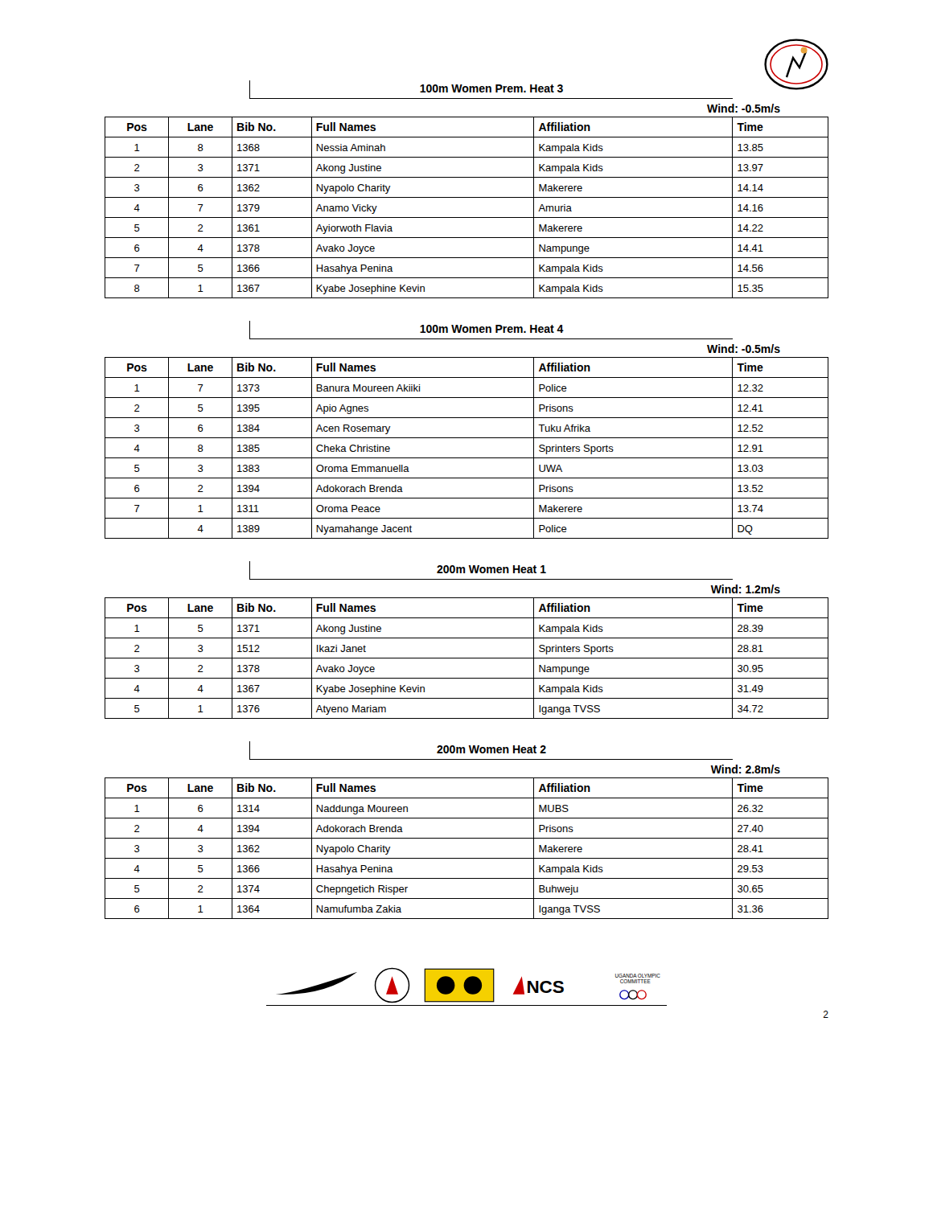100m Women Prem. Heat 3
Wind: -0.5m/s
| Pos | Lane | Bib No. | Full Names | Affiliation | Time |
| --- | --- | --- | --- | --- | --- |
| 1 | 8 | 1368 | Nessia Aminah | Kampala Kids | 13.85 |
| 2 | 3 | 1371 | Akong Justine | Kampala Kids | 13.97 |
| 3 | 6 | 1362 | Nyapolo Charity | Makerere | 14.14 |
| 4 | 7 | 1379 | Anamo Vicky | Amuria | 14.16 |
| 5 | 2 | 1361 | Ayiorwoth Flavia | Makerere | 14.22 |
| 6 | 4 | 1378 | Avako Joyce | Nampunge | 14.41 |
| 7 | 5 | 1366 | Hasahya Penina | Kampala Kids | 14.56 |
| 8 | 1 | 1367 | Kyabe Josephine Kevin | Kampala Kids | 15.35 |
100m Women Prem. Heat 4
Wind: -0.5m/s
| Pos | Lane | Bib No. | Full Names | Affiliation | Time |
| --- | --- | --- | --- | --- | --- |
| 1 | 7 | 1373 | Banura Moureen Akiiki | Police | 12.32 |
| 2 | 5 | 1395 | Apio Agnes | Prisons | 12.41 |
| 3 | 6 | 1384 | Acen Rosemary | Tuku Afrika | 12.52 |
| 4 | 8 | 1385 | Cheka Christine | Sprinters Sports | 12.91 |
| 5 | 3 | 1383 | Oroma Emmanuella | UWA | 13.03 |
| 6 | 2 | 1394 | Adokorach Brenda | Prisons | 13.52 |
| 7 | 1 | 1311 | Oroma Peace | Makerere | 13.74 |
| | 4 | 1389 | Nyamahange Jacent | Police | DQ |
200m Women Heat 1
Wind: 1.2m/s
| Pos | Lane | Bib No. | Full Names | Affiliation | Time |
| --- | --- | --- | --- | --- | --- |
| 1 | 5 | 1371 | Akong Justine | Kampala Kids | 28.39 |
| 2 | 3 | 1512 | Ikazi Janet | Sprinters Sports | 28.81 |
| 3 | 2 | 1378 | Avako Joyce | Nampunge | 30.95 |
| 4 | 4 | 1367 | Kyabe Josephine Kevin | Kampala Kids | 31.49 |
| 5 | 1 | 1376 | Atyeno Mariam | Iganga TVSS | 34.72 |
200m Women Heat 2
Wind: 2.8m/s
| Pos | Lane | Bib No. | Full Names | Affiliation | Time |
| --- | --- | --- | --- | --- | --- |
| 1 | 6 | 1314 | Naddunga Moureen | MUBS | 26.32 |
| 2 | 4 | 1394 | Adokorach Brenda | Prisons | 27.40 |
| 3 | 3 | 1362 | Nyapolo Charity | Makerere | 28.41 |
| 4 | 5 | 1366 | Hasahya Penina | Kampala Kids | 29.53 |
| 5 | 2 | 1374 | Chepngetich Risper | Buhweju | 30.65 |
| 6 | 1 | 1364 | Namufumba Zakia | Iganga TVSS | 31.36 |
2